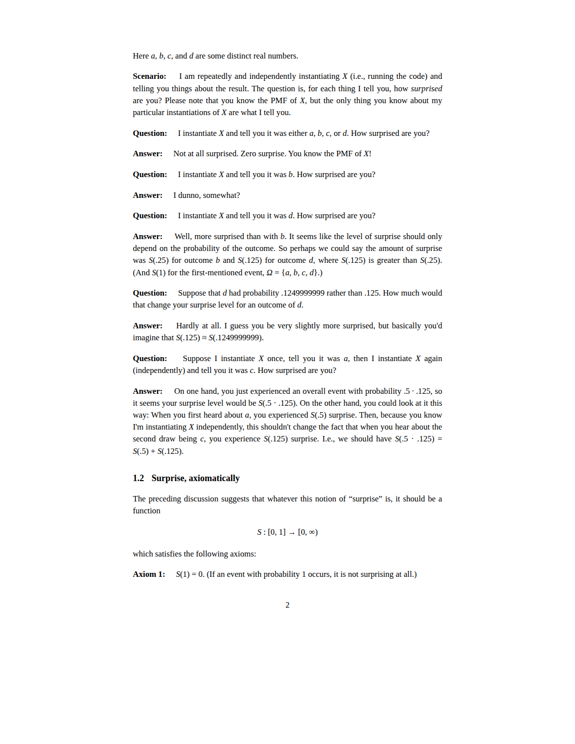Here a, b, c, and d are some distinct real numbers.
Scenario: I am repeatedly and independently instantiating X (i.e., running the code) and telling you things about the result. The question is, for each thing I tell you, how surprised are you? Please note that you know the PMF of X, but the only thing you know about my particular instantiations of X are what I tell you.
Question: I instantiate X and tell you it was either a, b, c, or d. How surprised are you?
Answer: Not at all surprised. Zero surprise. You know the PMF of X!
Question: I instantiate X and tell you it was b. How surprised are you?
Answer: I dunno, somewhat?
Question: I instantiate X and tell you it was d. How surprised are you?
Answer: Well, more surprised than with b. It seems like the level of surprise should only depend on the probability of the outcome. So perhaps we could say the amount of surprise was S(.25) for outcome b and S(.125) for outcome d, where S(.125) is greater than S(.25). (And S(1) for the first-mentioned event, Ω = {a, b, c, d}.)
Question: Suppose that d had probability .1249999999 rather than .125. How much would that change your surprise level for an outcome of d.
Answer: Hardly at all. I guess you be very slightly more surprised, but basically you'd imagine that S(.125) ≈ S(.1249999999).
Question: Suppose I instantiate X once, tell you it was a, then I instantiate X again (independently) and tell you it was c. How surprised are you?
Answer: On one hand, you just experienced an overall event with probability .5 · .125, so it seems your surprise level would be S(.5 · .125). On the other hand, you could look at it this way: When you first heard about a, you experienced S(.5) surprise. Then, because you know I'm instantiating X independently, this shouldn't change the fact that when you hear about the second draw being c, you experience S(.125) surprise. I.e., we should have S(.5 · .125) = S(.5) + S(.125).
1.2 Surprise, axiomatically
The preceding discussion suggests that whatever this notion of “surprise” is, it should be a function
S : [0, 1] → [0, ∞)
which satisfies the following axioms:
Axiom 1: S(1) = 0. (If an event with probability 1 occurs, it is not surprising at all.)
2